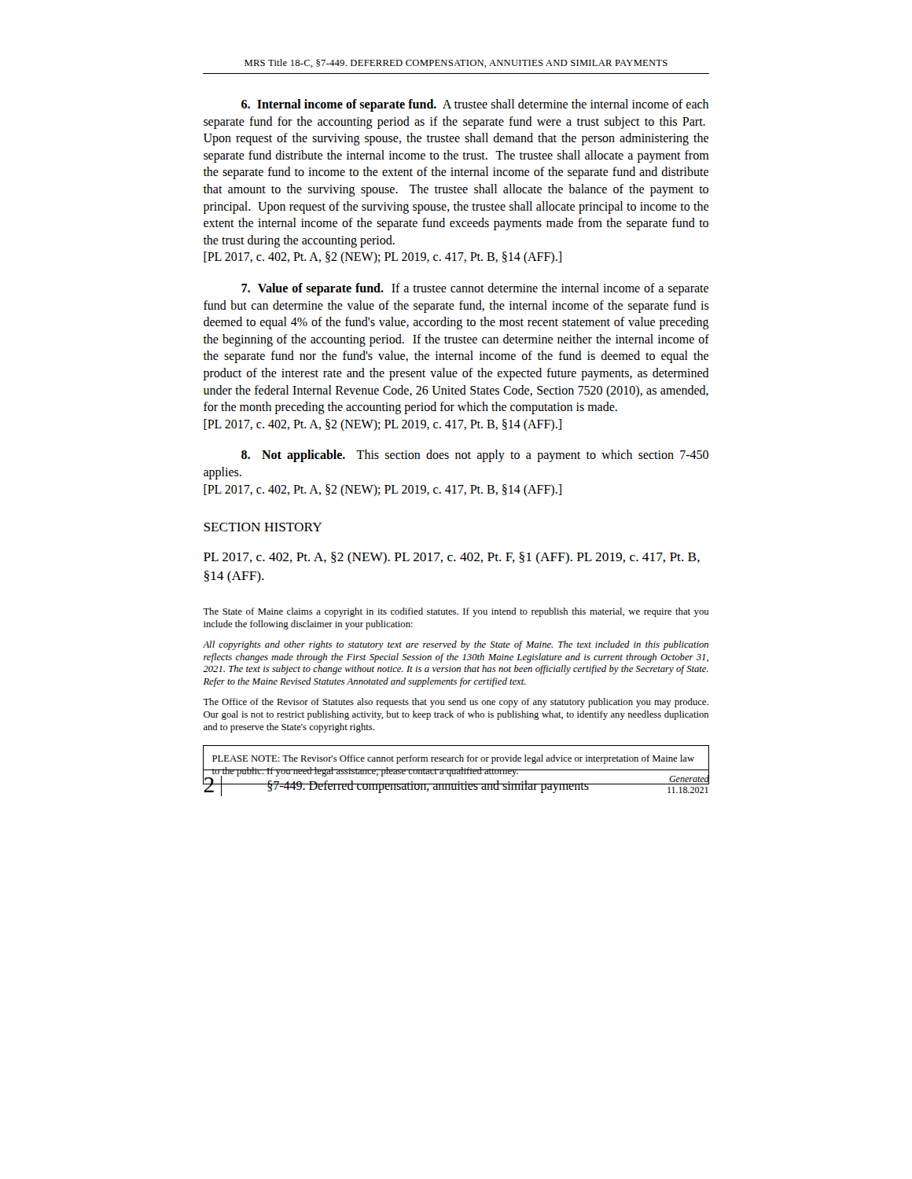MRS Title 18-C, §7-449. DEFERRED COMPENSATION, ANNUITIES AND SIMILAR PAYMENTS
6. Internal income of separate fund. A trustee shall determine the internal income of each separate fund for the accounting period as if the separate fund were a trust subject to this Part. Upon request of the surviving spouse, the trustee shall demand that the person administering the separate fund distribute the internal income to the trust. The trustee shall allocate a payment from the separate fund to income to the extent of the internal income of the separate fund and distribute that amount to the surviving spouse. The trustee shall allocate the balance of the payment to principal. Upon request of the surviving spouse, the trustee shall allocate principal to income to the extent the internal income of the separate fund exceeds payments made from the separate fund to the trust during the accounting period.
[PL 2017, c. 402, Pt. A, §2 (NEW); PL 2019, c. 417, Pt. B, §14 (AFF).]
7. Value of separate fund. If a trustee cannot determine the internal income of a separate fund but can determine the value of the separate fund, the internal income of the separate fund is deemed to equal 4% of the fund's value, according to the most recent statement of value preceding the beginning of the accounting period. If the trustee can determine neither the internal income of the separate fund nor the fund's value, the internal income of the fund is deemed to equal the product of the interest rate and the present value of the expected future payments, as determined under the federal Internal Revenue Code, 26 United States Code, Section 7520 (2010), as amended, for the month preceding the accounting period for which the computation is made.
[PL 2017, c. 402, Pt. A, §2 (NEW); PL 2019, c. 417, Pt. B, §14 (AFF).]
8. Not applicable. This section does not apply to a payment to which section 7-450 applies.
[PL 2017, c. 402, Pt. A, §2 (NEW); PL 2019, c. 417, Pt. B, §14 (AFF).]
SECTION HISTORY
PL 2017, c. 402, Pt. A, §2 (NEW). PL 2017, c. 402, Pt. F, §1 (AFF). PL 2019, c. 417, Pt. B, §14 (AFF).
The State of Maine claims a copyright in its codified statutes. If you intend to republish this material, we require that you include the following disclaimer in your publication:
All copyrights and other rights to statutory text are reserved by the State of Maine. The text included in this publication reflects changes made through the First Special Session of the 130th Maine Legislature and is current through October 31, 2021. The text is subject to change without notice. It is a version that has not been officially certified by the Secretary of State. Refer to the Maine Revised Statutes Annotated and supplements for certified text.
The Office of the Revisor of Statutes also requests that you send us one copy of any statutory publication you may produce. Our goal is not to restrict publishing activity, but to keep track of who is publishing what, to identify any needless duplication and to preserve the State's copyright rights.
PLEASE NOTE: The Revisor's Office cannot perform research for or provide legal advice or interpretation of Maine law to the public. If you need legal assistance, please contact a qualified attorney.
2
§7-449. Deferred compensation, annuities and similar payments
Generated
11.18.2021